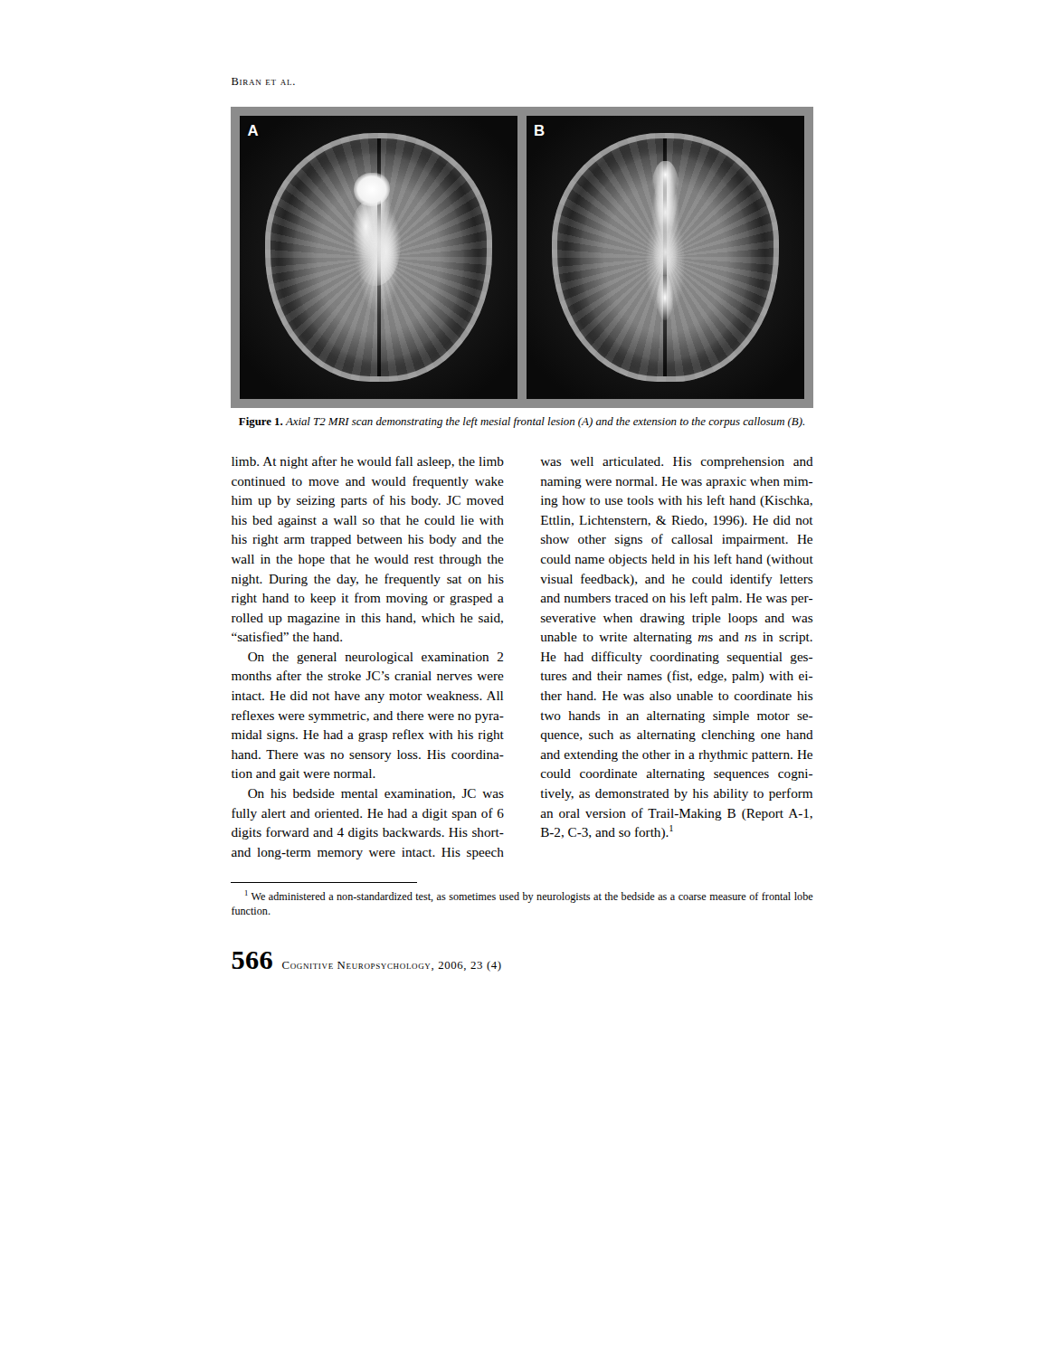Biran et al.
A
B
Figure 1. Axial T2 MRI scan demonstrating the left mesial frontal lesion (A) and the extension to the corpus callosum (B).
limb. At night after he would fall asleep, the limb continued to move and would frequently wake him up by seizing parts of his body. JC moved his bed against a wall so that he could lie with his right arm trapped between his body and the wall in the hope that he would rest through the night. During the day, he frequently sat on his right hand to keep it from moving or grasped a rolled up magazine in this hand, which he said, “satisfied” the hand.
On the general neurological examination 2 months after the stroke JC’s cranial nerves were intact. He did not have any motor weakness. All reflexes were symmetric, and there were no pyramidal signs. He had a grasp reflex with his right hand. There was no sensory loss. His coordination and gait were normal.
On his bedside mental examination, JC was fully alert and oriented. He had a digit span of 6 digits forward and 4 digits backwards. His short- and long-term memory were intact. His speech was well articulated. His comprehension and naming were normal. He was apraxic when miming how to use tools with his left hand (Kischka, Ettlin, Lichtenstern, & Riedo, 1996). He did not show other signs of callosal impairment. He could name objects held in his left hand (without visual feedback), and he could identify letters and numbers traced on his left palm. He was perseverative when drawing triple loops and was unable to write alternating ms and ns in script. He had difficulty coordinating sequential gestures and their names (fist, edge, palm) with either hand. He was also unable to coordinate his two hands in an alternating simple motor sequence, such as alternating clenching one hand and extending the other in a rhythmic pattern. He could coordinate alternating sequences cognitively, as demonstrated by his ability to perform an oral version of Trail-Making B (Report A-1, B-2, C-3, and so forth).1
1 We administered a non-standardized test, as sometimes used by neurologists at the bedside as a coarse measure of frontal lobe function.
566 Cognitive Neuropsychology, 2006, 23 (4)